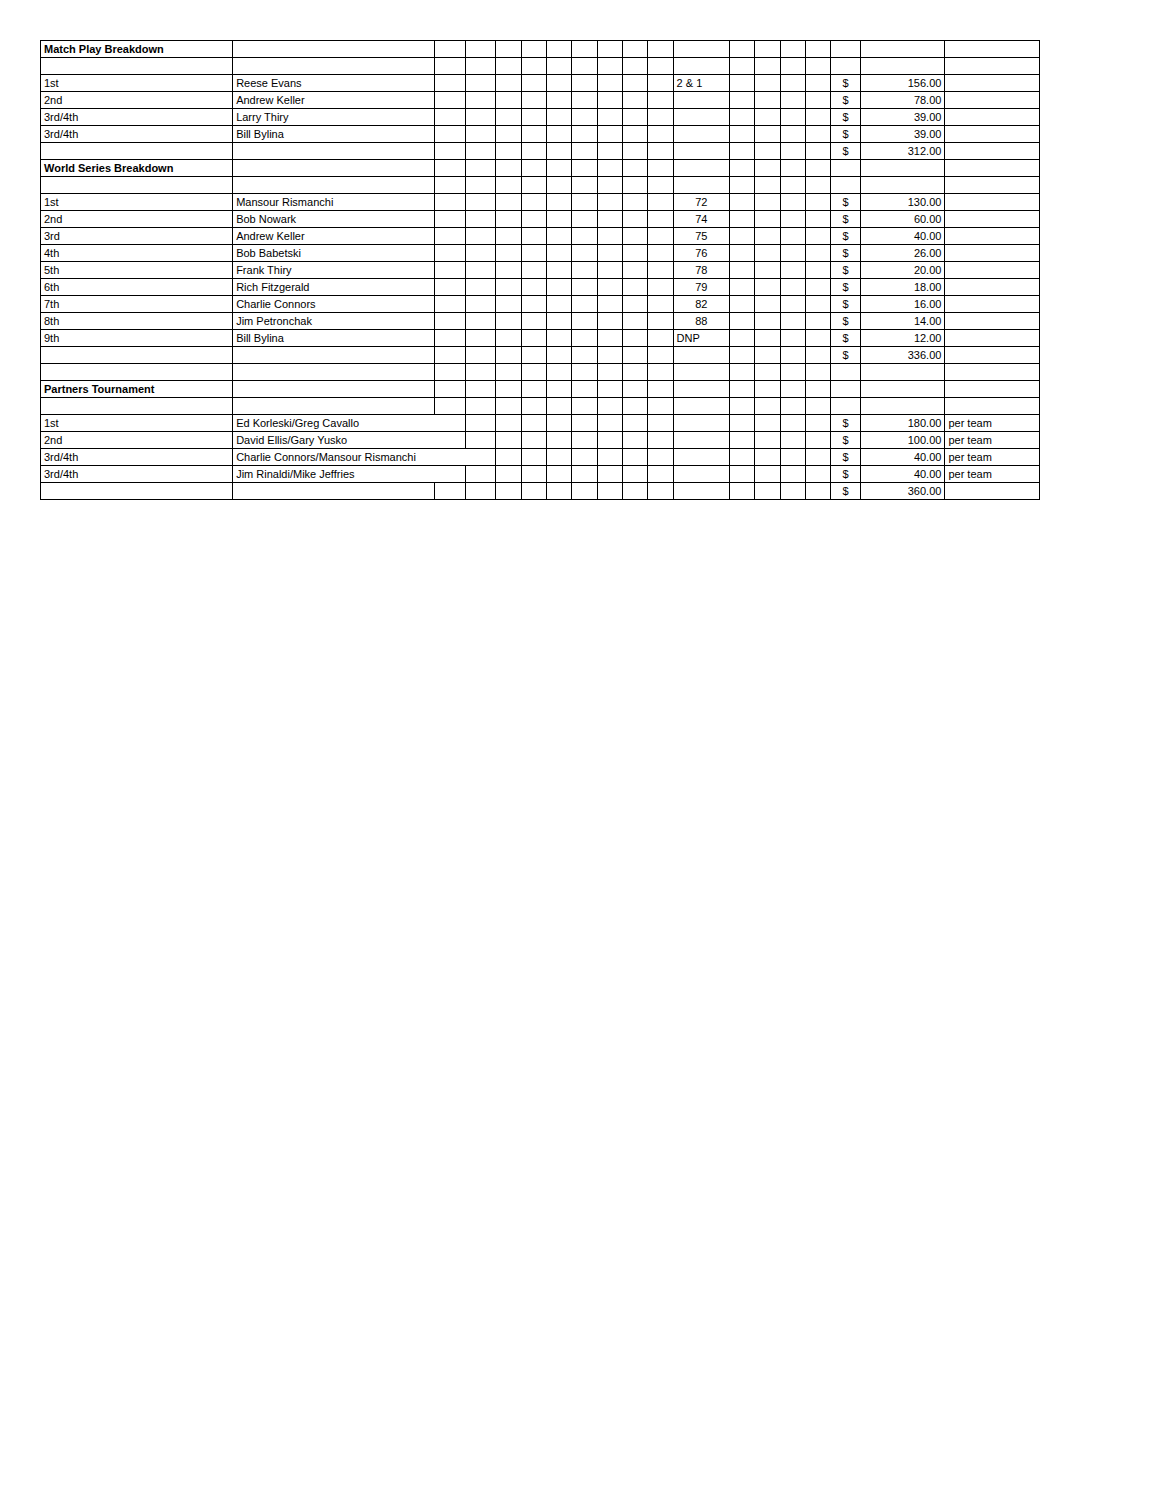| Match Play Breakdown | | | | | | | | | | | | | | | | | | |
| 1st | Reese Evans | | | | | | | | | | 2 & 1 | | | | | $ | 156.00 | |
| 2nd | Andrew Keller | | | | | | | | | | | | | | | $ | 78.00 | |
| 3rd/4th | Larry Thiry | | | | | | | | | | | | | | | $ | 39.00 | |
| 3rd/4th | Bill Bylina | | | | | | | | | | | | | | | $ | 39.00 | |
| | | | | | | | | | | | | | | | | $ | 312.00 | |
| World Series Breakdown | | | | | | | | | | | | | | | | | | |
| 1st | Mansour Rismanchi | | | | | | | | | | 72 | | | | | $ | 130.00 | |
| 2nd | Bob Nowark | | | | | | | | | | 74 | | | | | $ | 60.00 | |
| 3rd | Andrew Keller | | | | | | | | | | 75 | | | | | $ | 40.00 | |
| 4th | Bob Babetski | | | | | | | | | | 76 | | | | | $ | 26.00 | |
| 5th | Frank Thiry | | | | | | | | | | 78 | | | | | $ | 20.00 | |
| 6th | Rich Fitzgerald | | | | | | | | | | 79 | | | | | $ | 18.00 | |
| 7th | Charlie Connors | | | | | | | | | | 82 | | | | | $ | 16.00 | |
| 8th | Jim Petronchak | | | | | | | | | | 88 | | | | | $ | 14.00 | |
| 9th | Bill Bylina | | | | | | | | | | DNP | | | | | $ | 12.00 | |
| | | | | | | | | | | | | | | | | $ | 336.00 | |
| Partners Tournament | | | | | | | | | | | | | | | | | | |
| 1st | Ed Korleski/Greg Cavallo | | | | | | | | | | | | | | $ | 180.00 | per team |
| 2nd | David Ellis/Gary Yusko | | | | | | | | | | | | | | $ | 100.00 | per team |
| 3rd/4th | Charlie Connors/Mansour Rismanchi | | | | | | | | | | | | | $ | 40.00 | per team |
| 3rd/4th | Jim Rinaldi/Mike Jeffries | | | | | | | | | | | | | | $ | 40.00 | per team |
| | | | | | | | | | | | | | | | | $ | 360.00 | |